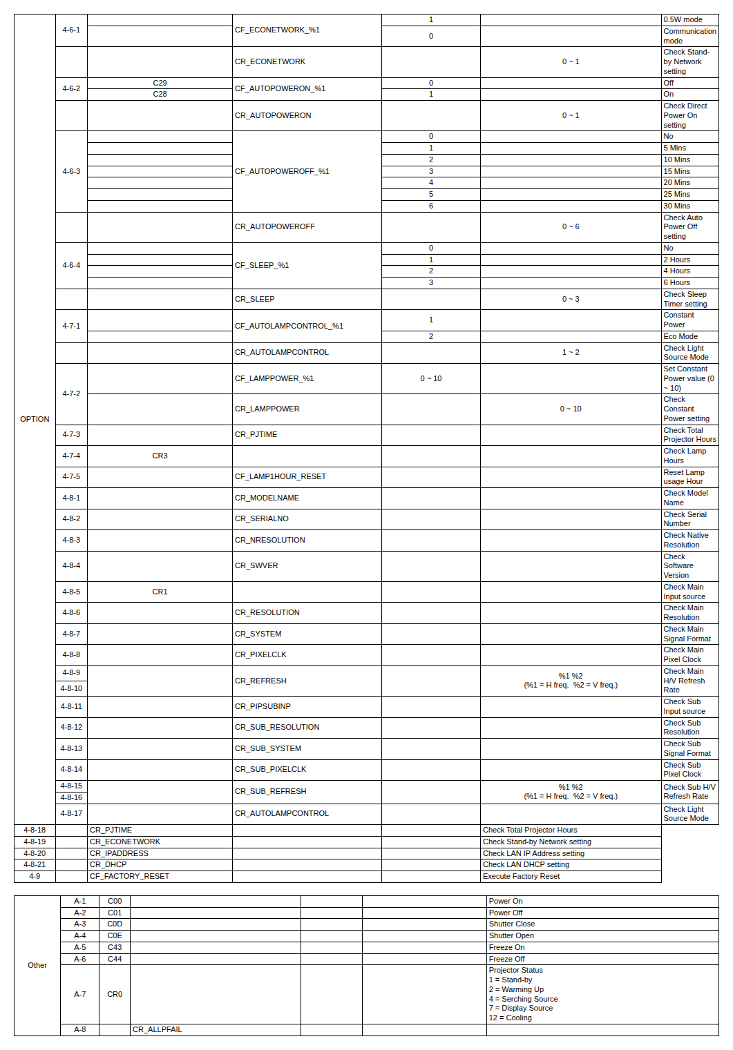| OPTION | 4-6-1 | | CF_ECONETWORK_%1 | 1 | | 0.5W mode |
| | 0 | | Communication mode |
| | | CR_ECONETWORK | | 0 ~ 1 | Check Stand-by Network setting |
| 4-6-2 | C29 | CF_AUTOPOWERON_%1 | 0 | | Off |
| C28 | 1 | | On |
| | | CR_AUTOPOWERON | | 0 ~ 1 | Check Direct Power On setting |
| 4-6-3 | | CF_AUTOPOWEROFF_%1 | 0 | | No |
| | 1 | | 5 Mins |
| | 2 | | 10 Mins |
| | 3 | | 15 Mins |
| | 4 | | 20 Mins |
| | 5 | | 25 Mins |
| | 6 | | 30 Mins |
| | | CR_AUTOPOWEROFF | | 0 ~ 6 | Check Auto Power Off setting |
| 4-6-4 | | CF_SLEEP_%1 | 0 | | No |
| | 1 | | 2 Hours |
| | 2 | | 4 Hours |
| | 3 | | 6 Hours |
| | | CR_SLEEP | | 0 ~ 3 | Check Sleep Timer setting |
| 4-7-1 | | CF_AUTOLAMPCONTROL_%1 | 1 | | Constant Power |
| | 2 | | Eco Mode |
| | | CR_AUTOLAMPCONTROL | | 1 ~ 2 | Check Light Source Mode |
| 4-7-2 | | CF_LAMPPOWER_%1 | 0 ~ 10 | | Set Constant Power value (0 ~ 10) |
| | CR_LAMPPOWER | | 0 ~ 10 | Check Constant Power setting |
| 4-7-3 | | CR_PJTIME | | | Check Total Projector Hours |
| 4-7-4 | CR3 | | | | Check Lamp Hours |
| 4-7-5 | | CF_LAMP1HOUR_RESET | | | Reset Lamp usage Hour |
| 4-8-1 | | CR_MODELNAME | | | Check Model Name |
| 4-8-2 | | CR_SERIALNO | | | Check Serial Number |
| 4-8-3 | | CR_NRESOLUTION | | | Check Native Resolution |
| 4-8-4 | | CR_SWVER | | | Check Software Version |
| 4-8-5 | CR1 | | | | Check Main Input source |
| 4-8-6 | | CR_RESOLUTION | | | Check Main Resolution |
| 4-8-7 | | CR_SYSTEM | | | Check Main Signal Format |
| 4-8-8 | | CR_PIXELCLK | | | Check Main Pixel Clock |
| 4-8-9 | | CR_REFRESH | | %1 %2 (%1 = H freq. %2 = V freq.) | Check Main H/V Refresh Rate |
| 4-8-10 |
| 4-8-11 | | CR_PIPSUBINP | | | Check Sub Input source |
| 4-8-12 | | CR_SUB_RESOLUTION | | | Check Sub Resolution |
| 4-8-13 | | CR_SUB_SYSTEM | | | Check Sub Signal Format |
| 4-8-14 | | CR_SUB_PIXELCLK | | | Check Sub Pixel Clock |
| 4-8-15 | | CR_SUB_REFRESH | | %1 %2 (%1 = H freq. %2 = V freq.) | Check Sub H/V Refresh Rate |
| 4-8-16 |
| 4-8-17 | | CR_AUTOLAMPCONTROL | | | Check Light Source Mode |
| 4-8-18 | | CR_PJTIME | | | Check Total Projector Hours |
| 4-8-19 | | CR_ECONETWORK | | | Check Stand-by Network setting |
| 4-8-20 | | CR_IPADDRESS | | | Check LAN IP Address setting |
| 4-8-21 | | CR_DHCP | | | Check LAN DHCP setting |
| 4-9 | | CF_FACTORY_RESET | | | Execute Factory Reset |
| Other | A-1 | C00 | | | | Power On |
| A-2 | C01 | | | | Power Off |
| A-3 | C0D | | | | Shutter Close |
| A-4 | C0E | | | | Shutter Open |
| A-5 | C43 | | | | Freeze On |
| A-6 | C44 | | | | Freeze Off |
| A-7 | CR0 | | | | Projector Status 1 = Stand-by 2 = Warming Up 4 = Serching Source 7 = Display Source 12 = Cooling |
| A-8 | | CR_ALLPFAIL | | | |